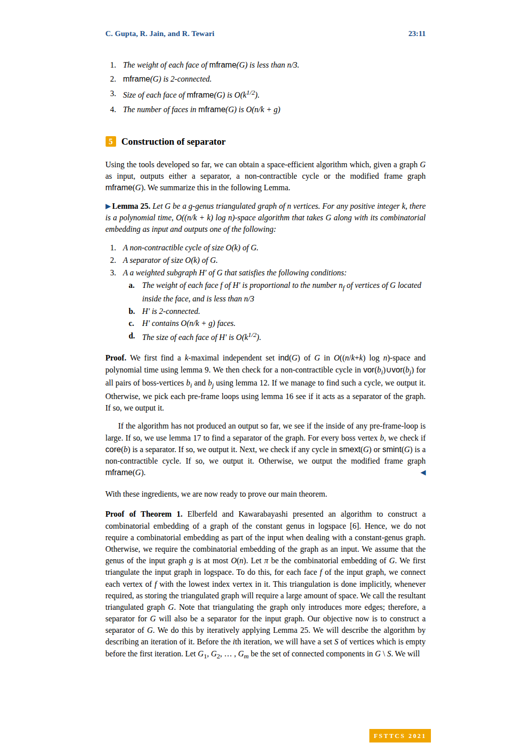C. Gupta, R. Jain, and R. Tewari 23:11
The weight of each face of mframe(G) is less than n/3.
mframe(G) is 2-connected.
Size of each face of mframe(G) is O(k1/2).
The number of faces in mframe(G) is O(n/k + g)
5 Construction of separator
Using the tools developed so far, we can obtain a space-efficient algorithm which, given a graph G as input, outputs either a separator, a non-contractible cycle or the modified frame graph mframe(G). We summarize this in the following Lemma.
▶Lemma 25. Let G be a g-genus triangulated graph of n vertices. For any positive integer k, there is a polynomial time, O((n/k + k) log n)-space algorithm that takes G along with its combinatorial embedding as input and outputs one of the following:
A non-contractible cycle of size O(k) of G.
A separator of size O(k) of G.
A a weighted subgraph H′ of G that satisfies the following conditions:
The weight of each face f of H′ is proportional to the number nf of vertices of G located inside the face, and is less than n/3
H′ is 2-connected.
H′ contains O(n/k + g) faces.
The size of each face of H′ is O(k1/2).
Proof. We first find a k-maximal independent set ind(G) of G in O((n/k+k) log n)-space and polynomial time using lemma 9. We then check for a non-contractible cycle in vor(bi)∪vor(bj) for all pairs of boss-vertices bi and bj using lemma 12. If we manage to find such a cycle, we output it. Otherwise, we pick each pre-frame loops using lemma 16 see if it acts as a separator of the graph. If so, we output it.
If the algorithm has not produced an output so far, we see if the inside of any pre-frame-loop is large. If so, we use lemma 17 to find a separator of the graph. For every boss vertex b, we check if core(b) is a separator. If so, we output it. Next, we check if any cycle in smext(G) or smint(G) is a non-contractible cycle. If so, we output it. Otherwise, we output the modified frame graph mframe(G).◀
With these ingredients, we are now ready to prove our main theorem.
Proof of Theorem 1. Elberfeld and Kawarabayashi presented an algorithm to construct a combinatorial embedding of a graph of the constant genus in logspace [6]. Hence, we do not require a combinatorial embedding as part of the input when dealing with a constant-genus graph. Otherwise, we require the combinatorial embedding of the graph as an input. We assume that the genus of the input graph g is at most O(n). Let π be the combinatorial embedding of G. We first triangulate the input graph in logspace. To do this, for each face f of the input graph, we connect each vertex of f with the lowest index vertex in it. This triangulation is done implicitly, whenever required, as storing the triangulated graph will require a large amount of space. We call the resultant triangulated graph G. Note that triangulating the graph only introduces more edges; therefore, a separator for G will also be a separator for the input graph. Our objective now is to construct a separator of G. We do this by iteratively applying Lemma 25. We will describe the algorithm by describing an iteration of it. Before the ith iteration, we will have a set S of vertices which is empty before the first iteration. Let G1, G2, … , Gm be the set of connected components in G \ S. We will
FSTTCS 2021